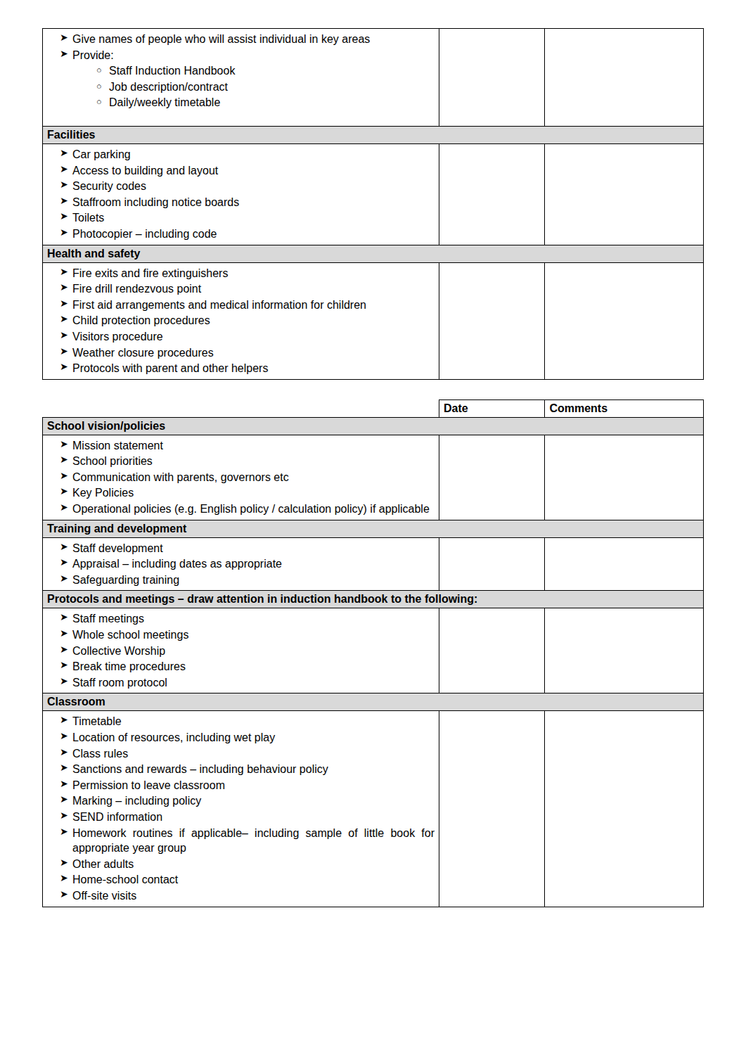| Give names of people who will assist individual in key areas Provide: Staff Induction Handbook Job description/contract Daily/weekly timetable | | |
| Facilities |
| Car parking Access to building and layout Security codes Staffroom including notice boards Toilets Photocopier – including code | | |
| Health and safety |
| Fire exits and fire extinguishers Fire drill rendezvous point First aid arrangements and medical information for children Child protection procedures Visitors procedure Weather closure procedures Protocols with parent and other helpers | | |
| | Date | Comments |
| School vision/policies |
| Mission statement School priorities Communication with parents, governors etc Key Policies Operational policies (e.g. English policy / calculation policy) if applicable | | |
| Training and development |
| Staff development Appraisal – including dates as appropriate Safeguarding training | | |
| Protocols and meetings – draw attention in induction handbook to the following: |
| Staff meetings Whole school meetings Collective Worship Break time procedures Staff room protocol | | |
| Classroom |
| Timetable Location of resources, including wet play Class rules Sanctions and rewards – including behaviour policy Permission to leave classroom Marking – including policy SEND information Homework routines if applicable– including sample of little book for appropriate year group Other adults Home-school contact Off-site visits | | |